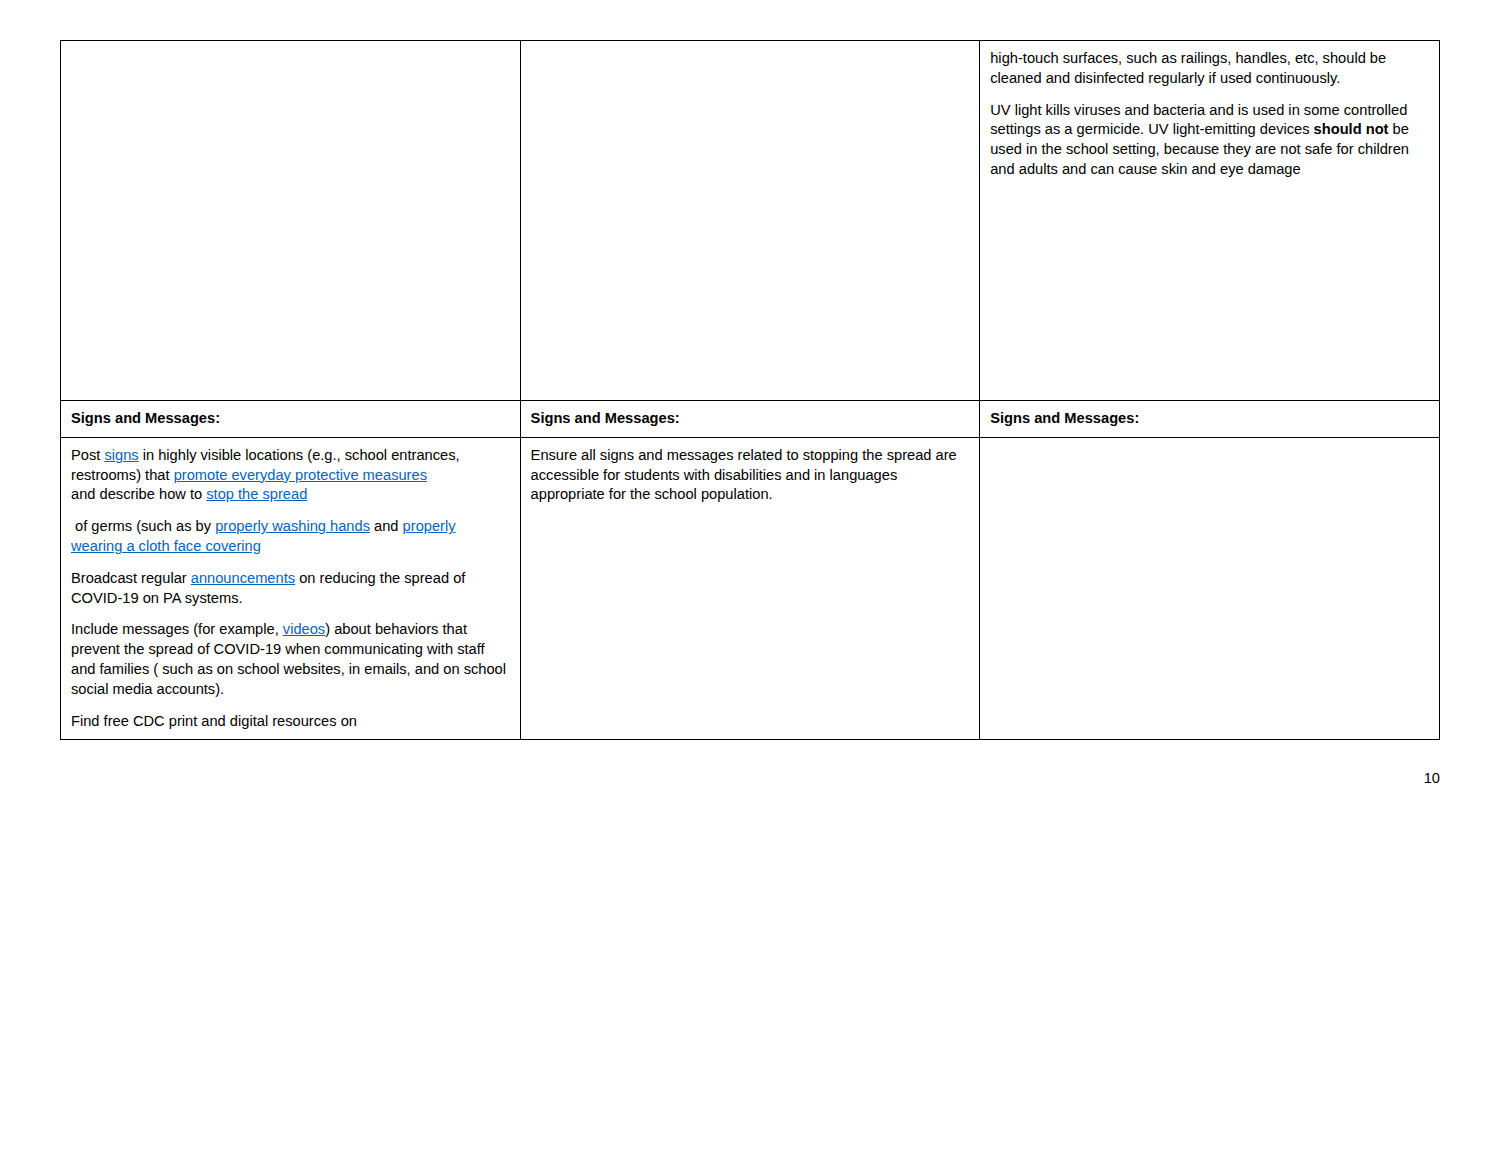| | | high-touch surfaces, such as railings, handles, etc, should be cleaned and disinfected regularly if used continuously. UV light kills viruses and bacteria and is used in some controlled settings as a germicide. UV light-emitting devices should not be used in the school setting, because they are not safe for children and adults and can cause skin and eye damage |
| Signs and Messages: | Signs and Messages: | Signs and Messages: |
| Post signs in highly visible locations (e.g., school entrances, restrooms) that promote everyday protective measures and describe how to stop the spread of germs (such as by properly washing hands and properly wearing a cloth face covering Broadcast regular announcements on reducing the spread of COVID-19 on PA systems. Include messages (for example, videos ) about behaviors that prevent the spread of COVID-19 when communicating with staff and families ( such as on school websites, in emails, and on school social media accounts). Find free CDC print and digital resources on | Ensure all signs and messages related to stopping the spread are accessible for students with disabilities and in languages appropriate for the school population. | |
10